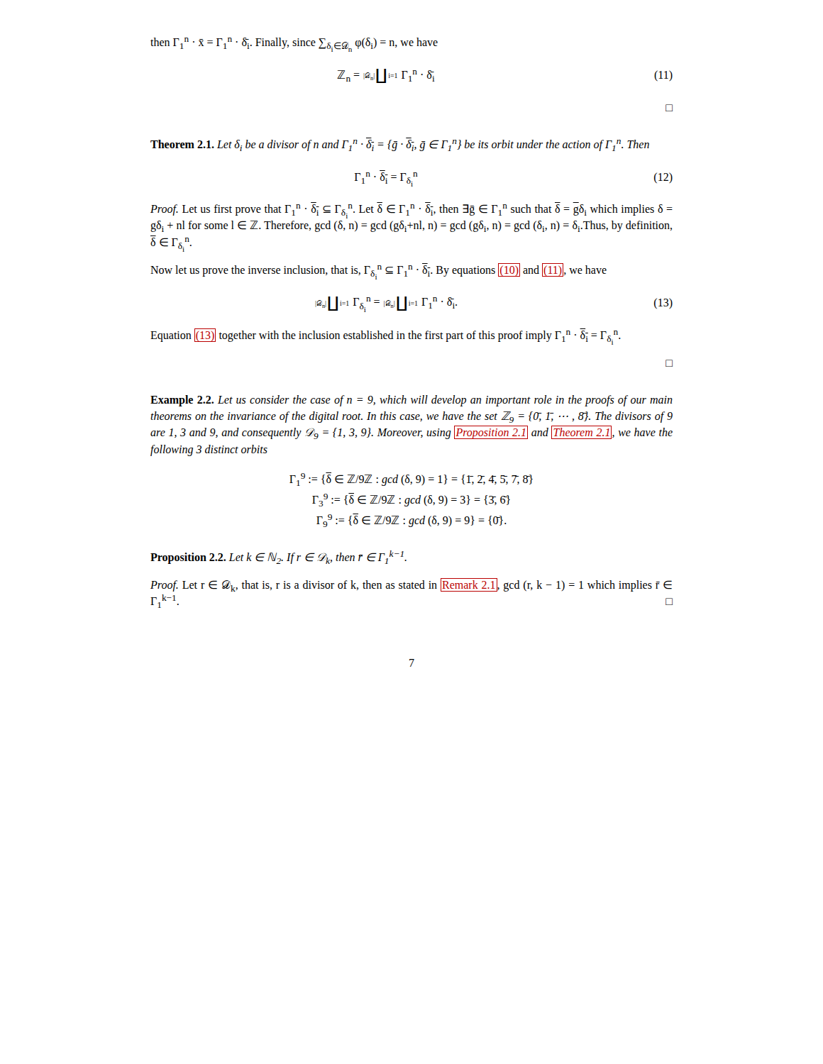then Γ1n · x̄ = Γ1n · δ̄i. Finally, since ∑δi∈𝒟n φ(δi) = n, we have
ℤn = |𝒟n|∐i=1 Γ1n · δ̄i
(11)
□
Theorem 2.1. Let δi be a divisor of n and Γ1n · δi = {ḡ · δi, ḡ ∈ Γ1n} be its orbit under the action of Γ1n. Then
Γ1n · δi = Γδin
(12)
Proof. Let us first prove that Γ1n · δi ⊆ Γδin. Let δ ∈ Γ1n · δi, then ∃ḡ ∈ Γ1n such that δ = gδi which implies δ = gδi + nl for some l ∈ ℤ. Therefore, gcd (δ, n) = gcd (gδi+nl, n) = gcd (gδi, n) = gcd (δi, n) = δi.Thus, by definition, δ ∈ Γδin.
Now let us prove the inverse inclusion, that is, Γδin ⊆ Γ1n · δi. By equations (10) and (11), we have
|𝒟n|∐i=1 Γδin = |𝒟n|∐i=1 Γ1n · δ̄i.
(13)
Equation (13) together with the inclusion established in the first part of this proof imply Γ1n · δi = Γδin.
□
Example 2.2. Let us consider the case of n = 9, which will develop an important role in the proofs of our main theorems on the invariance of the digital root. In this case, we have the set ℤ9 = {0̄, 1̄, ⋯ , 8̄}. The divisors of 9 are 1, 3 and 9, and consequently 𝒟9 = {1, 3, 9}. Moreover, using Proposition 2.1 and Theorem 2.1, we have the following 3 distinct orbits
Γ19 := {δ ∈ ℤ/9ℤ : gcd (δ, 9) = 1} = {1̄, 2̄, 4̄, 5̄, 7̄, 8̄}
Γ39 := {δ ∈ ℤ/9ℤ : gcd (δ, 9) = 3} = {3̄, 6̄}
Γ99 := {δ ∈ ℤ/9ℤ : gcd (δ, 9) = 9} = {0̄}.
Proposition 2.2. Let k ∈ ℕ2. If r ∈ 𝒟k, then r̄ ∈ Γ1k−1.
Proof. Let r ∈ 𝒟k, that is, r is a divisor of k, then as stated in Remark 2.1, gcd (r, k − 1) = 1 which implies r̄ ∈ Γ1k−1. □
7